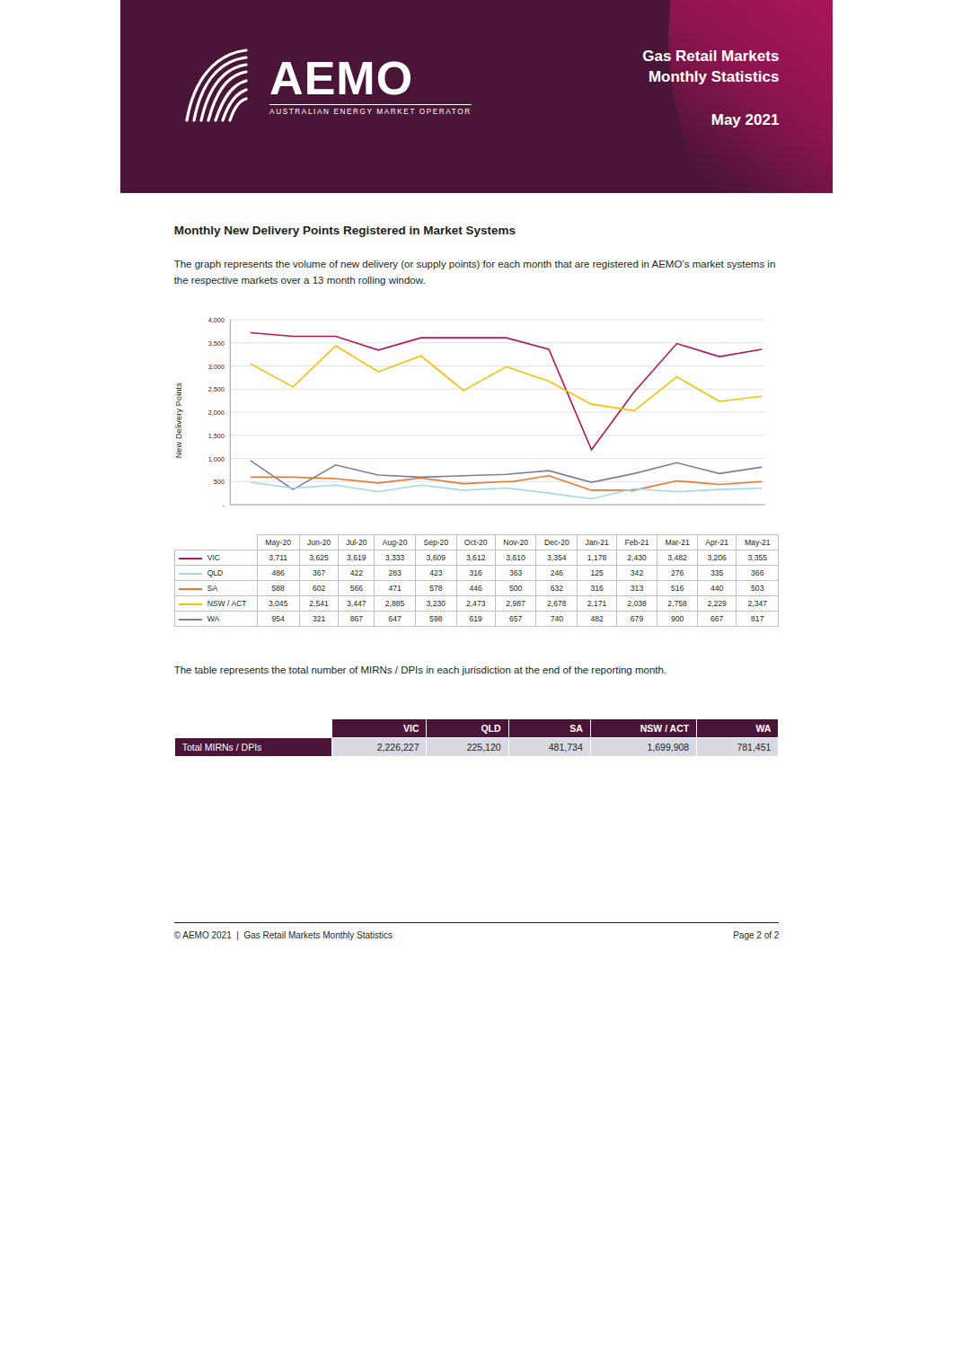AEMO
AUSTRALIAN ENERGY MARKET OPERATOR
Gas Retail Markets
Monthly Statistics
May 2021
Monthly New Delivery Points Registered in Market Systems
The graph represents the volume of new delivery (or supply points) for each month that are registered in AEMO’s market systems in the respective markets over a 13 month rolling window.
New Delivery Points
4,000 3,500 3,000 2,500 2,000 1,500 1,000 500 -
| | May-20 | Jun-20 | Jul-20 | Aug-20 | Sep-20 | Oct-20 | Nov-20 | Dec-20 | Jan-21 | Feb-21 | Mar-21 | Apr-21 | May-21 |
| --- | --- | --- | --- | --- | --- | --- | --- | --- | --- | --- | --- | --- | --- |
| VIC | 3,711 | 3,625 | 3,619 | 3,333 | 3,609 | 3,612 | 3,610 | 3,354 | 1,178 | 2,430 | 3,482 | 3,206 | 3,355 |
| QLD | 486 | 367 | 422 | 283 | 423 | 316 | 363 | 246 | 125 | 342 | 276 | 335 | 366 |
| SA | 588 | 602 | 566 | 471 | 578 | 446 | 500 | 632 | 316 | 313 | 516 | 440 | 503 |
| NSW / ACT | 3,045 | 2,541 | 3,447 | 2,885 | 3,230 | 2,473 | 2,987 | 2,678 | 2,171 | 2,038 | 2,758 | 2,229 | 2,347 |
| WA | 954 | 321 | 867 | 647 | 598 | 619 | 657 | 740 | 482 | 679 | 900 | 667 | 817 |
The table represents the total number of MIRNs / DPIs in each jurisdiction at the end of the reporting month.
| | VIC | QLD | SA | NSW / ACT | WA |
| --- | --- | --- | --- | --- | --- |
| Total MIRNs / DPIs | 2,226,227 | 225,120 | 481,734 | 1,699,908 | 781,451 |
© AEMO 2021 | Gas Retail Markets Monthly Statistics
Page 2 of 2